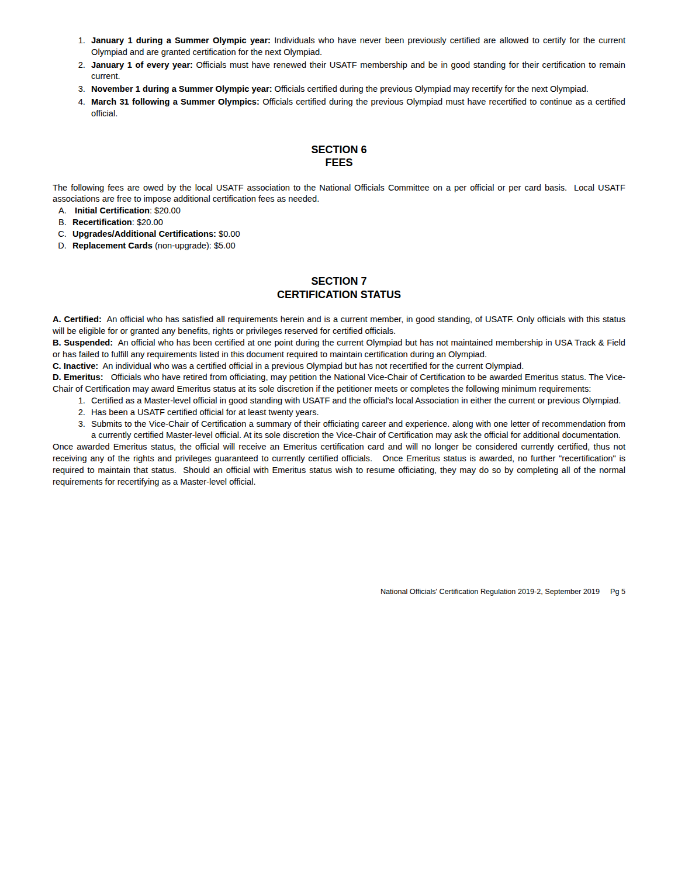January 1 during a Summer Olympic year: Individuals who have never been previously certified are allowed to certify for the current Olympiad and are granted certification for the next Olympiad.
January 1 of every year: Officials must have renewed their USATF membership and be in good standing for their certification to remain current.
November 1 during a Summer Olympic year: Officials certified during the previous Olympiad may recertify for the next Olympiad.
March 31 following a Summer Olympics: Officials certified during the previous Olympiad must have recertified to continue as a certified official.
SECTION 6FEES
The following fees are owed by the local USATF association to the National Officials Committee on a per official or per card basis. Local USATF associations are free to impose additional certification fees as needed.
Initial Certification: $20.00
Recertification: $20.00
Upgrades/Additional Certifications: $0.00
Replacement Cards (non-upgrade): $5.00
SECTION 7CERTIFICATION STATUS
A. Certified: An official who has satisfied all requirements herein and is a current member, in good standing, of USATF. Only officials with this status will be eligible for or granted any benefits, rights or privileges reserved for certified officials.
B. Suspended: An official who has been certified at one point during the current Olympiad but has not maintained membership in USA Track & Field or has failed to fulfill any requirements listed in this document required to maintain certification during an Olympiad.
C. Inactive: An individual who was a certified official in a previous Olympiad but has not recertified for the current Olympiad.
D. Emeritus: Officials who have retired from officiating, may petition the National Vice-Chair of Certification to be awarded Emeritus status. The Vice-Chair of Certification may award Emeritus status at its sole discretion if the petitioner meets or completes the following minimum requirements:
Certified as a Master-level official in good standing with USATF and the official's local Association in either the current or previous Olympiad.
Has been a USATF certified official for at least twenty years.
Submits to the Vice-Chair of Certification a summary of their officiating career and experience. along with one letter of recommendation from a currently certified Master-level official. At its sole discretion the Vice-Chair of Certification may ask the official for additional documentation.
Once awarded Emeritus status, the official will receive an Emeritus certification card and will no longer be considered currently certified, thus not receiving any of the rights and privileges guaranteed to currently certified officials. Once Emeritus status is awarded, no further "recertification" is required to maintain that status. Should an official with Emeritus status wish to resume officiating, they may do so by completing all of the normal requirements for recertifying as a Master-level official.
National Officials' Certification Regulation 2019-2, September 2019Pg 5